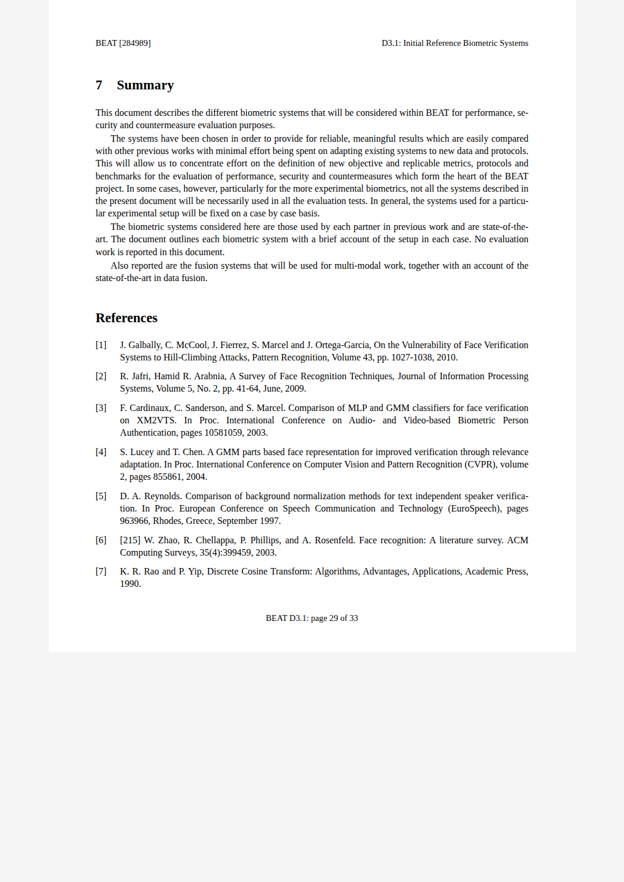BEAT [284989]
D3.1: Initial Reference Biometric Systems
7 Summary
This document describes the different biometric systems that will be considered within BEAT for performance, security and countermeasure evaluation purposes.
The systems have been chosen in order to provide for reliable, meaningful results which are easily compared with other previous works with minimal effort being spent on adapting existing systems to new data and protocols. This will allow us to concentrate effort on the definition of new objective and replicable metrics, protocols and benchmarks for the evaluation of performance, security and countermeasures which form the heart of the BEAT project. In some cases, however, particularly for the more experimental biometrics, not all the systems described in the present document will be necessarily used in all the evaluation tests. In general, the systems used for a particular experimental setup will be fixed on a case by case basis.
The biometric systems considered here are those used by each partner in previous work and are state-of-the-art. The document outlines each biometric system with a brief account of the setup in each case. No evaluation work is reported in this document.
Also reported are the fusion systems that will be used for multi-modal work, together with an account of the state-of-the-art in data fusion.
References
[1] J. Galbally, C. McCool, J. Fierrez, S. Marcel and J. Ortega-Garcia, On the Vulnerability of Face Verification Systems to Hill-Climbing Attacks, Pattern Recognition, Volume 43, pp. 1027-1038, 2010.
[2] R. Jafri, Hamid R. Arabnia, A Survey of Face Recognition Techniques, Journal of Information Processing Systems, Volume 5, No. 2, pp. 41-64, June, 2009.
[3] F. Cardinaux, C. Sanderson, and S. Marcel. Comparison of MLP and GMM classifiers for face verification on XM2VTS. In Proc. International Conference on Audio- and Video-based Biometric Person Authentication, pages 10581059, 2003.
[4] S. Lucey and T. Chen. A GMM parts based face representation for improved verification through relevance adaptation. In Proc. International Conference on Computer Vision and Pattern Recognition (CVPR), volume 2, pages 855861, 2004.
[5] D. A. Reynolds. Comparison of background normalization methods for text independent speaker verification. In Proc. European Conference on Speech Communication and Technology (EuroSpeech), pages 963966, Rhodes, Greece, September 1997.
[6][215] W. Zhao, R. Chellappa, P. Phillips, and A. Rosenfeld. Face recognition: A literature survey. ACM Computing Surveys, 35(4):399459, 2003.
[7] K. R. Rao and P. Yip, Discrete Cosine Transform: Algorithms, Advantages, Applications, Academic Press, 1990.
BEAT D3.1: page 29 of 33